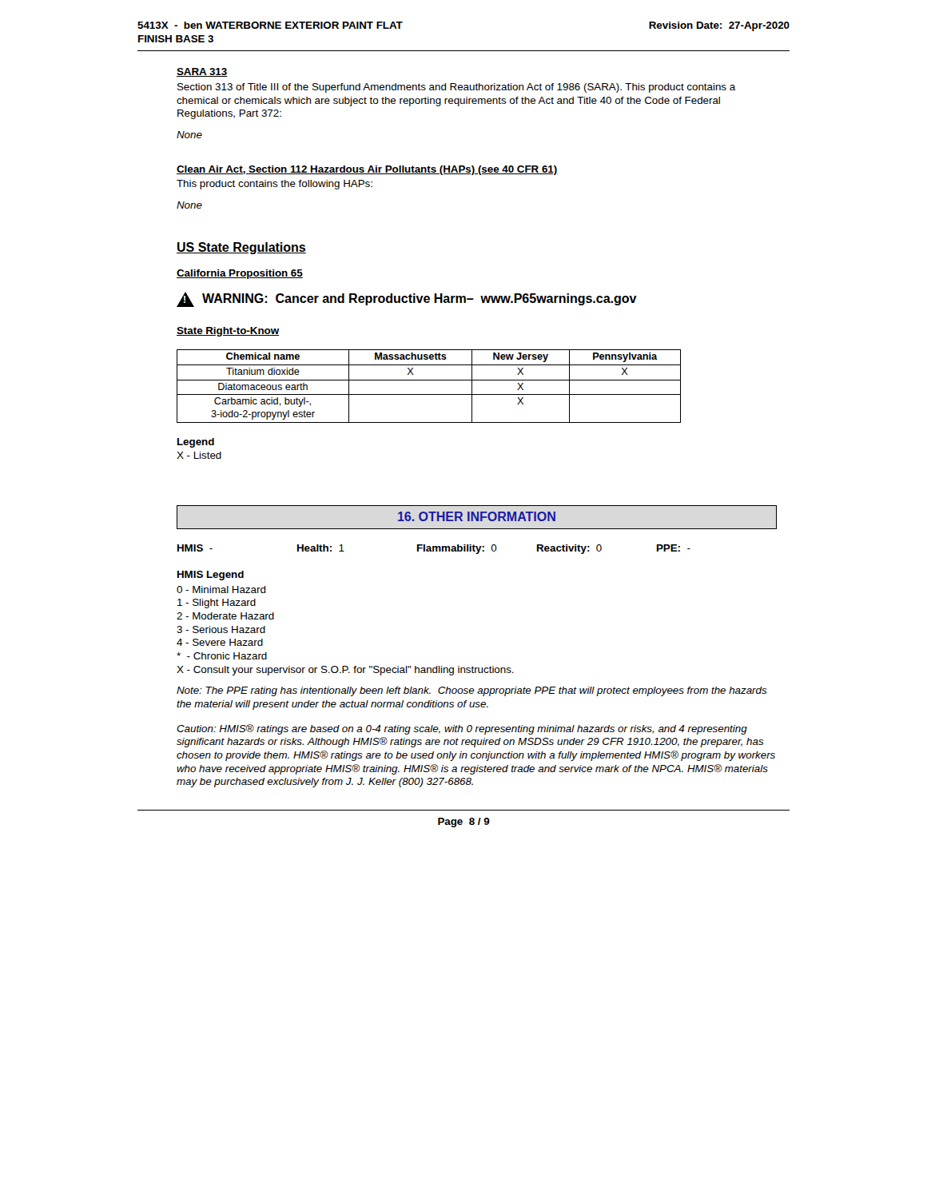5413X - ben WATERBORNE EXTERIOR PAINT FLAT
FINISH BASE 3
Revision Date: 27-Apr-2020
SARA 313
Section 313 of Title III of the Superfund Amendments and Reauthorization Act of 1986 (SARA). This product contains a chemical or chemicals which are subject to the reporting requirements of the Act and Title 40 of the Code of Federal Regulations, Part 372:
None
Clean Air Act, Section 112 Hazardous Air Pollutants (HAPs) (see 40 CFR 61)
This product contains the following HAPs:
None
US State Regulations
California Proposition 65
WARNING: Cancer and Reproductive Harm– www.P65warnings.ca.gov
State Right-to-Know
| Chemical name | Massachusetts | New Jersey | Pennsylvania |
| --- | --- | --- | --- |
| Titanium dioxide | X | X | X |
| Diatomaceous earth | | X | |
| Carbamic acid, butyl-, 3-iodo-2-propynyl ester | | X | |
Legend
X - Listed
16. OTHER INFORMATION
HMIS -
Health: 1
Flammability: 0
Reactivity: 0
PPE: -
HMIS Legend
0 - Minimal Hazard
1 - Slight Hazard
2 - Moderate Hazard
3 - Serious Hazard
4 - Severe Hazard
* - Chronic Hazard
X - Consult your supervisor or S.O.P. for "Special" handling instructions.
Note: The PPE rating has intentionally been left blank. Choose appropriate PPE that will protect employees from the hazards the material will present under the actual normal conditions of use.
Caution: HMIS® ratings are based on a 0-4 rating scale, with 0 representing minimal hazards or risks, and 4 representing significant hazards or risks. Although HMIS® ratings are not required on MSDSs under 29 CFR 1910.1200, the preparer, has chosen to provide them. HMIS® ratings are to be used only in conjunction with a fully implemented HMIS® program by workers who have received appropriate HMIS® training. HMIS® is a registered trade and service mark of the NPCA. HMIS® materials may be purchased exclusively from J. J. Keller (800) 327-6868.
Page 8 / 9